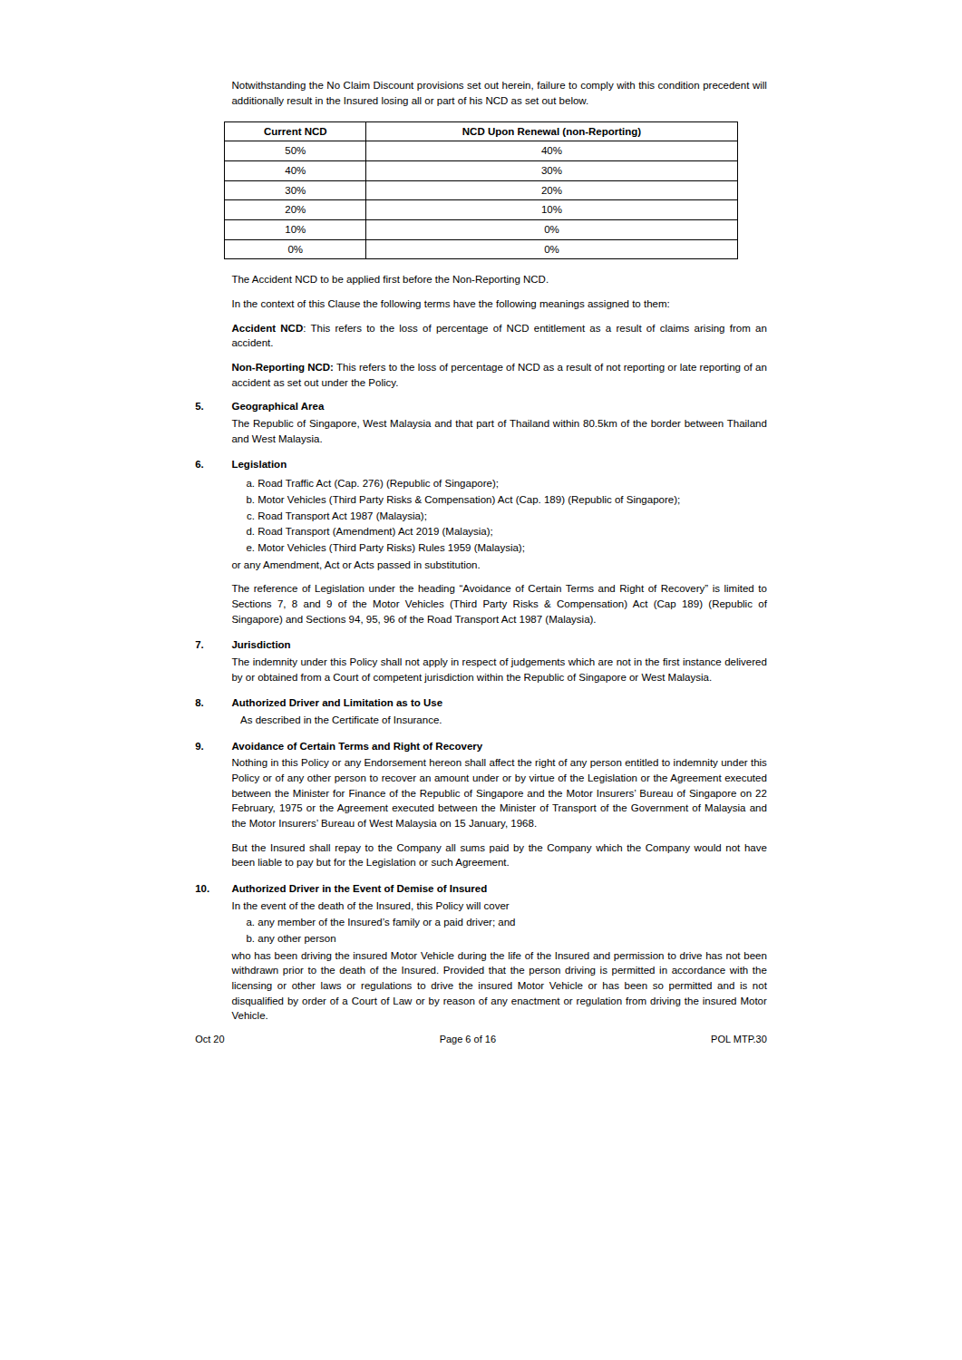Notwithstanding the No Claim Discount provisions set out herein, failure to comply with this condition precedent will additionally result in the Insured losing all or part of his NCD as set out below.
| Current NCD | NCD Upon Renewal (non-Reporting) |
| --- | --- |
| 50% | 40% |
| 40% | 30% |
| 30% | 20% |
| 20% | 10% |
| 10% | 0% |
| 0% | 0% |
The Accident NCD to be applied first before the Non-Reporting NCD.
In the context of this Clause the following terms have the following meanings assigned to them:
Accident NCD: This refers to the loss of percentage of NCD entitlement as a result of claims arising from an accident.
Non-Reporting NCD: This refers to the loss of percentage of NCD as a result of not reporting or late reporting of an accident as set out under the Policy.
5.
Geographical Area
The Republic of Singapore, West Malaysia and that part of Thailand within 80.5km of the border between Thailand and West Malaysia.
6.
Legislation
Road Traffic Act (Cap. 276) (Republic of Singapore);
Motor Vehicles (Third Party Risks & Compensation) Act (Cap. 189) (Republic of Singapore);
Road Transport Act 1987 (Malaysia);
Road Transport (Amendment) Act 2019 (Malaysia);
Motor Vehicles (Third Party Risks) Rules 1959 (Malaysia);
or any Amendment, Act or Acts passed in substitution.
The reference of Legislation under the heading “Avoidance of Certain Terms and Right of Recovery” is limited to Sections 7, 8 and 9 of the Motor Vehicles (Third Party Risks & Compensation) Act (Cap 189) (Republic of Singapore) and Sections 94, 95, 96 of the Road Transport Act 1987 (Malaysia).
7.
Jurisdiction
The indemnity under this Policy shall not apply in respect of judgements which are not in the first instance delivered by or obtained from a Court of competent jurisdiction within the Republic of Singapore or West Malaysia.
8.
Authorized Driver and Limitation as to Use
As described in the Certificate of Insurance.
9.
Avoidance of Certain Terms and Right of Recovery
Nothing in this Policy or any Endorsement hereon shall affect the right of any person entitled to indemnity under this Policy or of any other person to recover an amount under or by virtue of the Legislation or the Agreement executed between the Minister for Finance of the Republic of Singapore and the Motor Insurers’ Bureau of Singapore on 22 February, 1975 or the Agreement executed between the Minister of Transport of the Government of Malaysia and the Motor Insurers’ Bureau of West Malaysia on 15 January, 1968.
But the Insured shall repay to the Company all sums paid by the Company which the Company would not have been liable to pay but for the Legislation or such Agreement.
10.
Authorized Driver in the Event of Demise of Insured
In the event of the death of the Insured, this Policy will cover
any member of the Insured’s family or a paid driver; and
any other person
who has been driving the insured Motor Vehicle during the life of the Insured and permission to drive has not been withdrawn prior to the death of the Insured. Provided that the person driving is permitted in accordance with the licensing or other laws or regulations to drive the insured Motor Vehicle or has been so permitted and is not disqualified by order of a Court of Law or by reason of any enactment or regulation from driving the insured Motor Vehicle.
Oct 20 Page 6 of 16 POL MTP.30